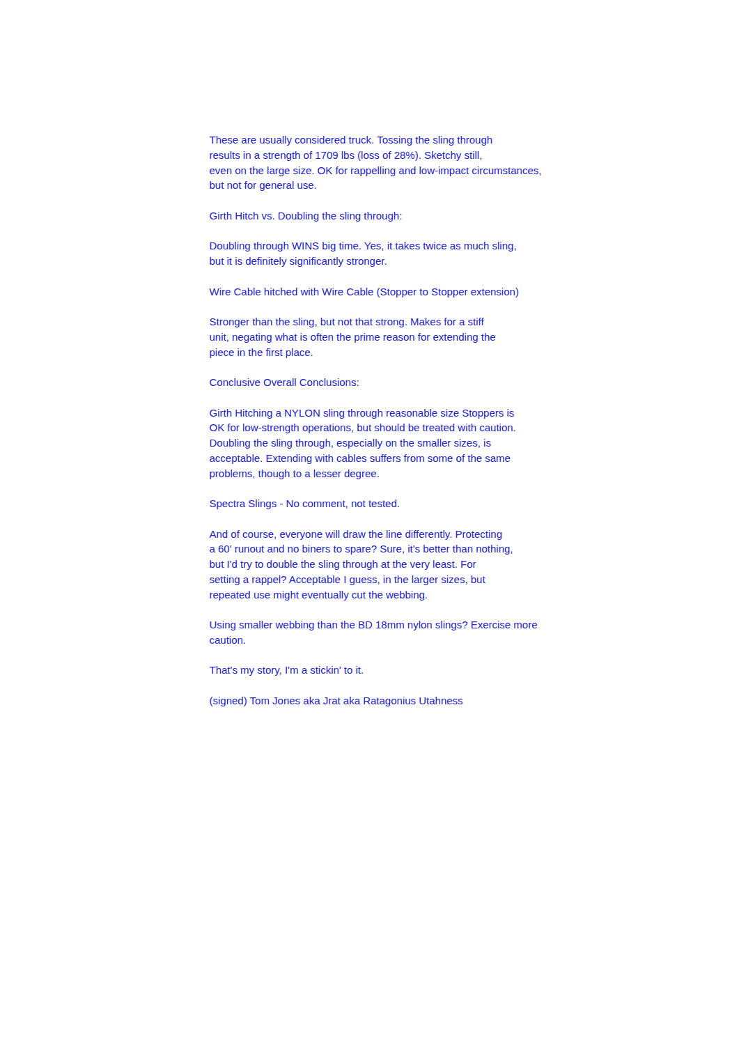These are usually considered truck. Tossing the sling through
results in a strength of 1709 lbs (loss of 28%). Sketchy still,
even on the large size. OK for rappelling and low-impact circumstances,
but not for general use.
Girth Hitch vs. Doubling the sling through:
Doubling through WINS big time. Yes, it takes twice as much sling,
but it is definitely significantly stronger.
Wire Cable hitched with Wire Cable (Stopper to Stopper extension)
Stronger than the sling, but not that strong. Makes for a stiff
unit, negating what is often the prime reason for extending the
piece in the first place.
Conclusive Overall Conclusions:
Girth Hitching a NYLON sling through reasonable size Stoppers is
OK for low-strength operations, but should be treated with caution.
Doubling the sling through, especially on the smaller sizes, is
acceptable. Extending with cables suffers from some of the same
problems, though to a lesser degree.
Spectra Slings - No comment, not tested.
And of course, everyone will draw the line differently. Protecting
a 60' runout and no biners to spare? Sure, it's better than nothing,
but I'd try to double the sling through at the very least. For
setting a rappel? Acceptable I guess, in the larger sizes, but
repeated use might eventually cut the webbing.
Using smaller webbing than the BD 18mm nylon slings? Exercise more
caution.
That's my story, I'm a stickin' to it.
(signed) Tom Jones aka Jrat aka Ratagonius Utahness